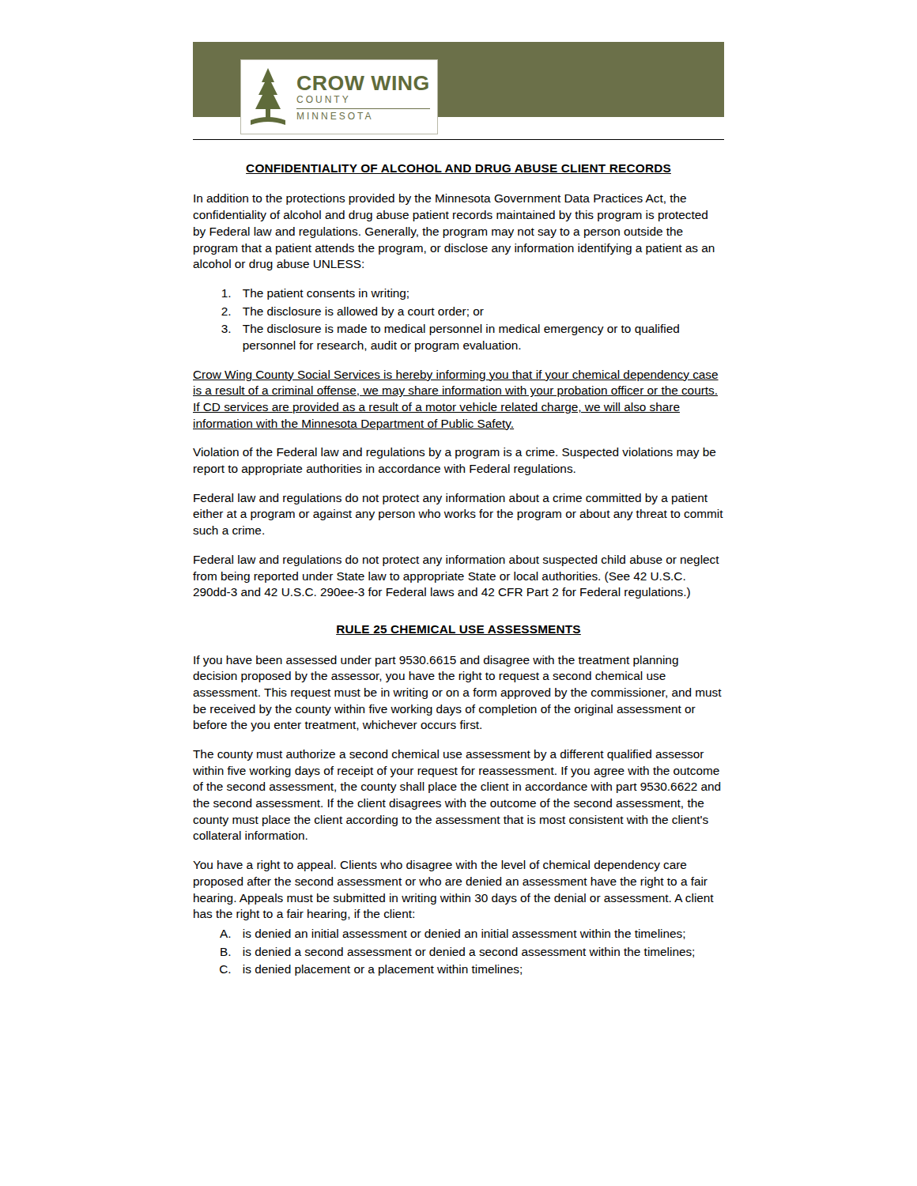CROW WING
COUNTY
MINNESOTA
CONFIDENTIALITY OF ALCOHOL AND DRUG ABUSE CLIENT RECORDS
In addition to the protections provided by the Minnesota Government Data Practices Act, the confidentiality of alcohol and drug abuse patient records maintained by this program is protected by Federal law and regulations. Generally, the program may not say to a person outside the program that a patient attends the program, or disclose any information identifying a patient as an alcohol or drug abuse UNLESS:
The patient consents in writing;
The disclosure is allowed by a court order; or
The disclosure is made to medical personnel in medical emergency or to qualified personnel for research, audit or program evaluation.
Crow Wing County Social Services is hereby informing you that if your chemical dependency case is a result of a criminal offense, we may share information with your probation officer or the courts. If CD services are provided as a result of a motor vehicle related charge, we will also share information with the Minnesota Department of Public Safety.
Violation of the Federal law and regulations by a program is a crime. Suspected violations may be report to appropriate authorities in accordance with Federal regulations.
Federal law and regulations do not protect any information about a crime committed by a patient either at a program or against any person who works for the program or about any threat to commit such a crime.
Federal law and regulations do not protect any information about suspected child abuse or neglect from being reported under State law to appropriate State or local authorities. (See 42 U.S.C. 290dd-3 and 42 U.S.C. 290ee-3 for Federal laws and 42 CFR Part 2 for Federal regulations.)
RULE 25 CHEMICAL USE ASSESSMENTS
If you have been assessed under part 9530.6615 and disagree with the treatment planning decision proposed by the assessor, you have the right to request a second chemical use assessment. This request must be in writing or on a form approved by the commissioner, and must be received by the county within five working days of completion of the original assessment or before the you enter treatment, whichever occurs first.
The county must authorize a second chemical use assessment by a different qualified assessor within five working days of receipt of your request for reassessment. If you agree with the outcome of the second assessment, the county shall place the client in accordance with part 9530.6622 and the second assessment. If the client disagrees with the outcome of the second assessment, the county must place the client according to the assessment that is most consistent with the client's collateral information.
You have a right to appeal. Clients who disagree with the level of chemical dependency care proposed after the second assessment or who are denied an assessment have the right to a fair hearing. Appeals must be submitted in writing within 30 days of the denial or assessment. A client has the right to a fair hearing, if the client:
is denied an initial assessment or denied an initial assessment within the timelines;
is denied a second assessment or denied a second assessment within the timelines;
is denied placement or a placement within timelines;